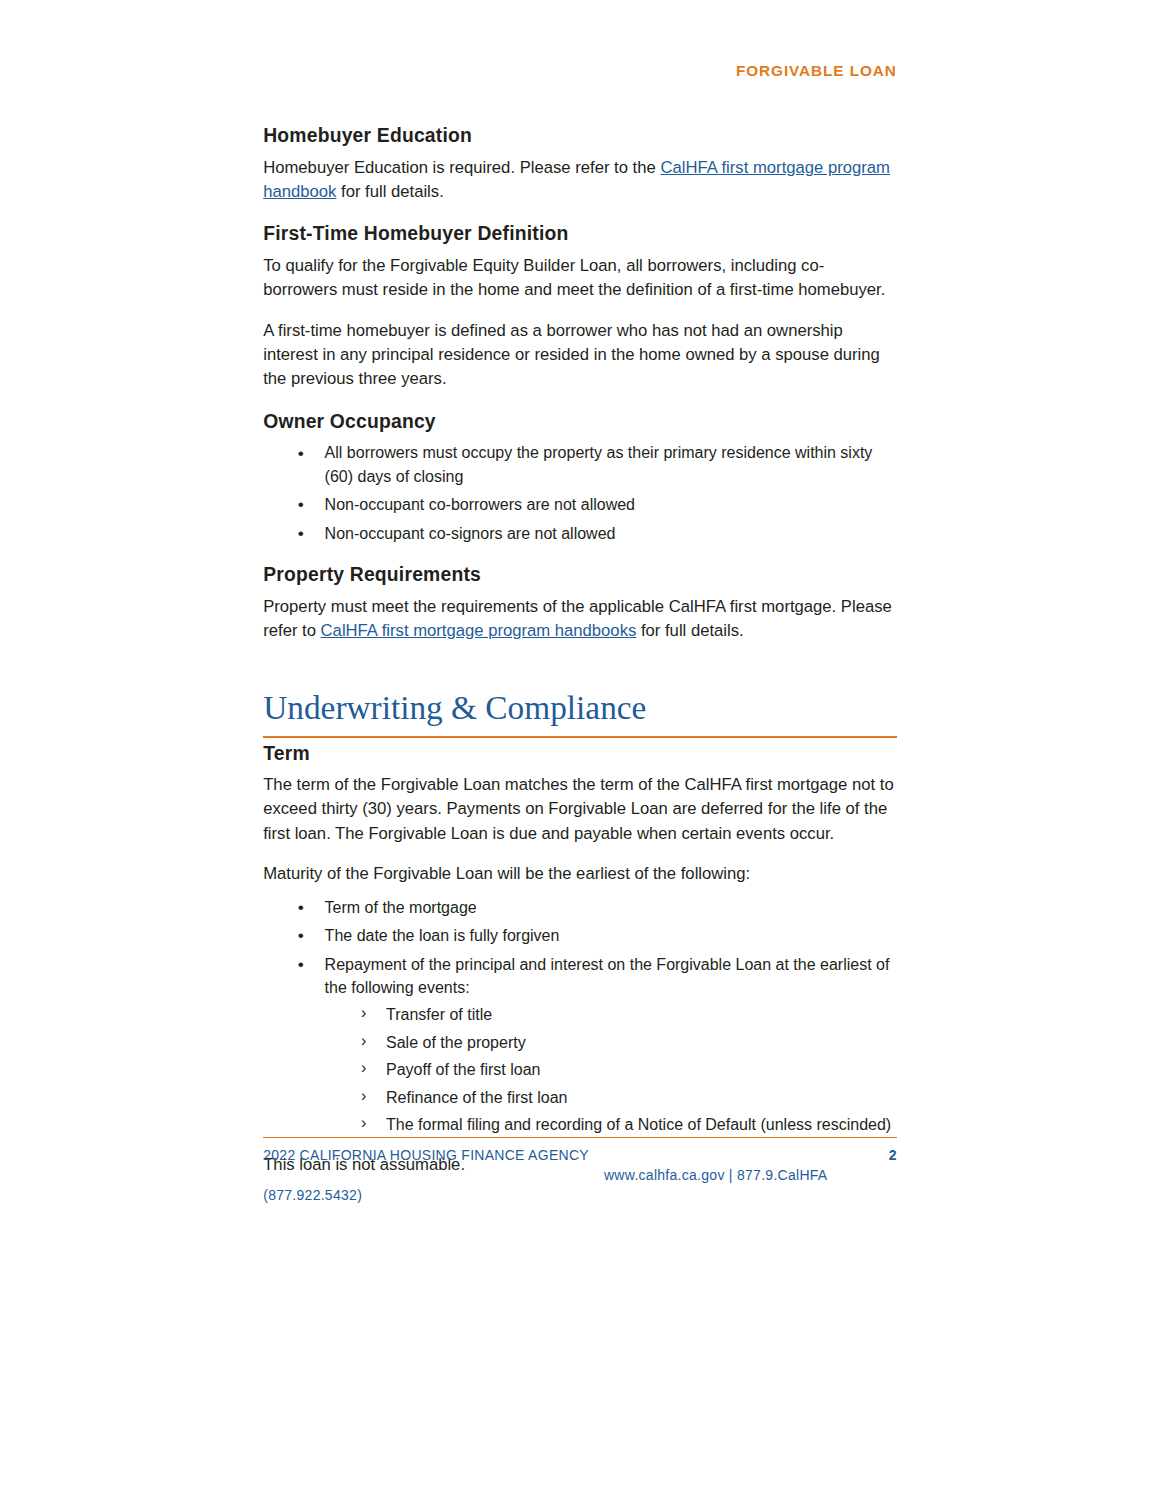FORGIVABLE LOAN
Homebuyer Education
Homebuyer Education is required. Please refer to the CalHFA first mortgage program handbook for full details.
First-Time Homebuyer Definition
To qualify for the Forgivable Equity Builder Loan, all borrowers, including co-borrowers must reside in the home and meet the definition of a first-time homebuyer.
A first-time homebuyer is defined as a borrower who has not had an ownership interest in any principal residence or resided in the home owned by a spouse during the previous three years.
Owner Occupancy
All borrowers must occupy the property as their primary residence within sixty (60) days of closing
Non-occupant co-borrowers are not allowed
Non-occupant co-signors are not allowed
Property Requirements
Property must meet the requirements of the applicable CalHFA first mortgage. Please refer to CalHFA first mortgage program handbooks for full details.
Underwriting & Compliance
Term
The term of the Forgivable Loan matches the term of the CalHFA first mortgage not to exceed thirty (30) years. Payments on Forgivable Loan are deferred for the life of the first loan. The Forgivable Loan is due and payable when certain events occur.
Maturity of the Forgivable Loan will be the earliest of the following:
Term of the mortgage
The date the loan is fully forgiven
Repayment of the principal and interest on the Forgivable Loan at the earliest of the following events:
Transfer of title
Sale of the property
Payoff of the first loan
Refinance of the first loan
The formal filing and recording of a Notice of Default (unless rescinded)
This loan is not assumable.
2022 CALIFORNIA HOUSING FINANCE AGENCY 2 www.calhfa.ca.gov | 877.9.CalHFA (877.922.5432)